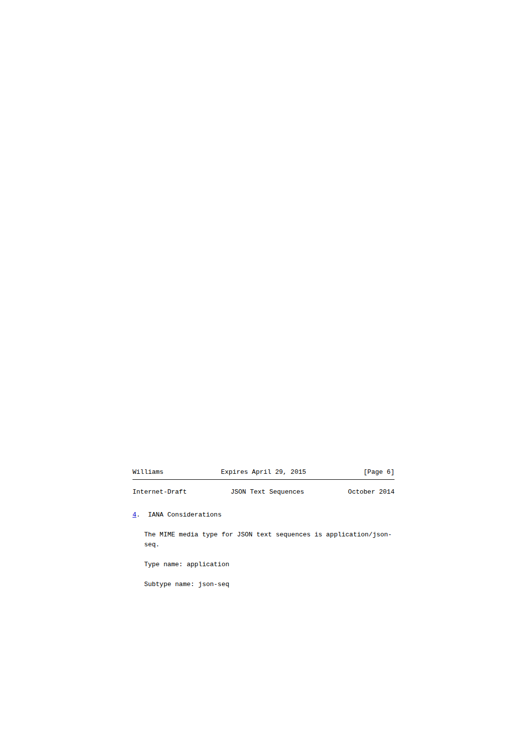Williams Expires April 29, 2015 [Page 6]
Internet-Draft JSON Text Sequences October 2014
4. IANA Considerations
The MIME media type for JSON text sequences is application/json-seq.
Type name: application
Subtype name: json-seq